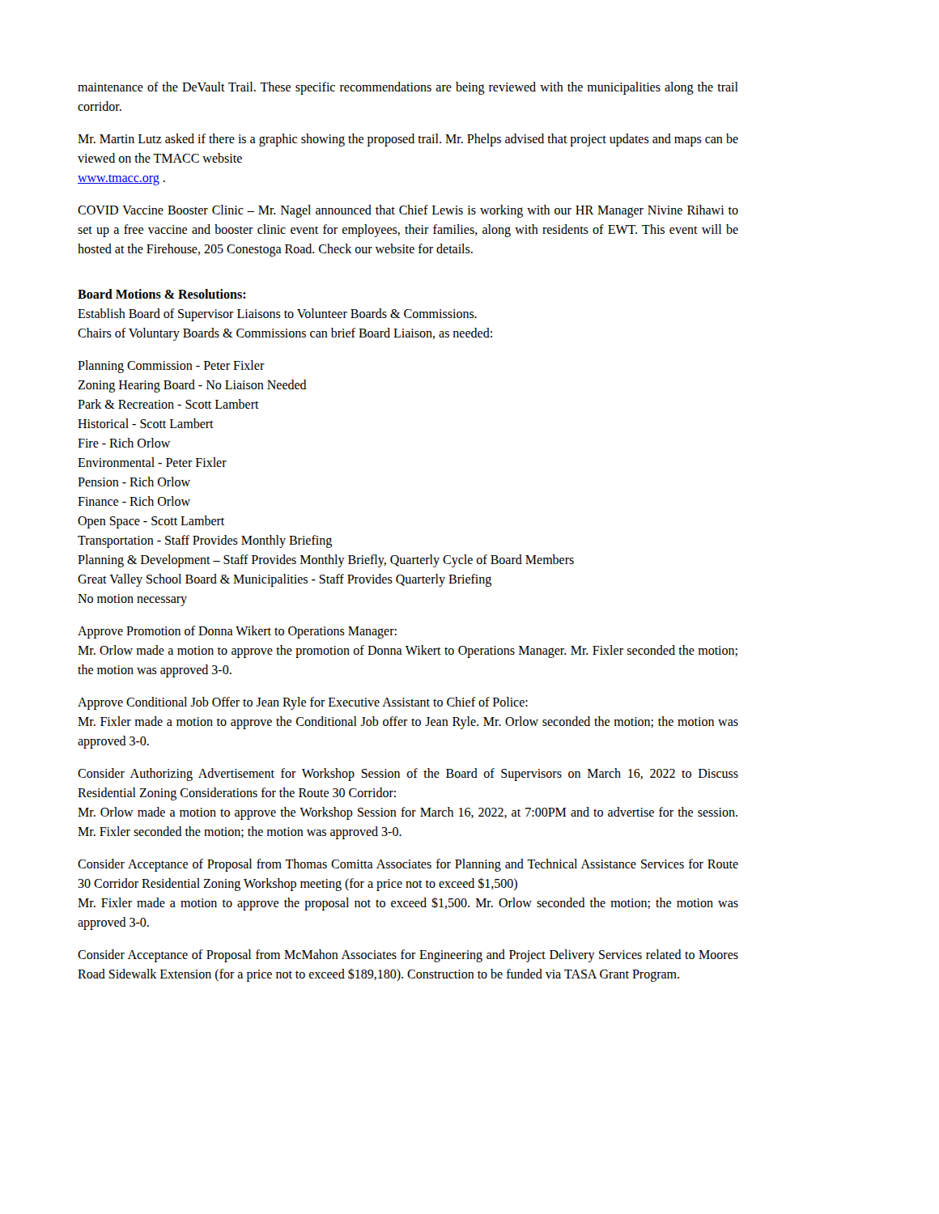maintenance of the DeVault Trail. These specific recommendations are being reviewed with the municipalities along the trail corridor.
Mr. Martin Lutz asked if there is a graphic showing the proposed trail. Mr. Phelps advised that project updates and maps can be viewed on the TMACC website
www.tmacc.org .
COVID Vaccine Booster Clinic – Mr. Nagel announced that Chief Lewis is working with our HR Manager Nivine Rihawi to set up a free vaccine and booster clinic event for employees, their families, along with residents of EWT. This event will be hosted at the Firehouse, 205 Conestoga Road. Check our website for details.
Board Motions & Resolutions:
Establish Board of Supervisor Liaisons to Volunteer Boards & Commissions.
Chairs of Voluntary Boards & Commissions can brief Board Liaison, as needed:
Planning Commission - Peter Fixler
Zoning Hearing Board - No Liaison Needed
Park & Recreation - Scott Lambert
Historical - Scott Lambert
Fire - Rich Orlow
Environmental - Peter Fixler
Pension - Rich Orlow
Finance - Rich Orlow
Open Space - Scott Lambert
Transportation - Staff Provides Monthly Briefing
Planning & Development – Staff Provides Monthly Briefly, Quarterly Cycle of Board Members
Great Valley School Board & Municipalities - Staff Provides Quarterly Briefing
No motion necessary
Approve Promotion of Donna Wikert to Operations Manager:
Mr. Orlow made a motion to approve the promotion of Donna Wikert to Operations Manager. Mr. Fixler seconded the motion; the motion was approved 3-0.
Approve Conditional Job Offer to Jean Ryle for Executive Assistant to Chief of Police:
Mr. Fixler made a motion to approve the Conditional Job offer to Jean Ryle. Mr. Orlow seconded the motion; the motion was approved 3-0.
Consider Authorizing Advertisement for Workshop Session of the Board of Supervisors on March 16, 2022 to Discuss Residential Zoning Considerations for the Route 30 Corridor:
Mr. Orlow made a motion to approve the Workshop Session for March 16, 2022, at 7:00PM and to advertise for the session. Mr. Fixler seconded the motion; the motion was approved 3-0.
Consider Acceptance of Proposal from Thomas Comitta Associates for Planning and Technical Assistance Services for Route 30 Corridor Residential Zoning Workshop meeting (for a price not to exceed $1,500)
Mr. Fixler made a motion to approve the proposal not to exceed $1,500. Mr. Orlow seconded the motion; the motion was approved 3-0.
Consider Acceptance of Proposal from McMahon Associates for Engineering and Project Delivery Services related to Moores Road Sidewalk Extension (for a price not to exceed $189,180). Construction to be funded via TASA Grant Program.